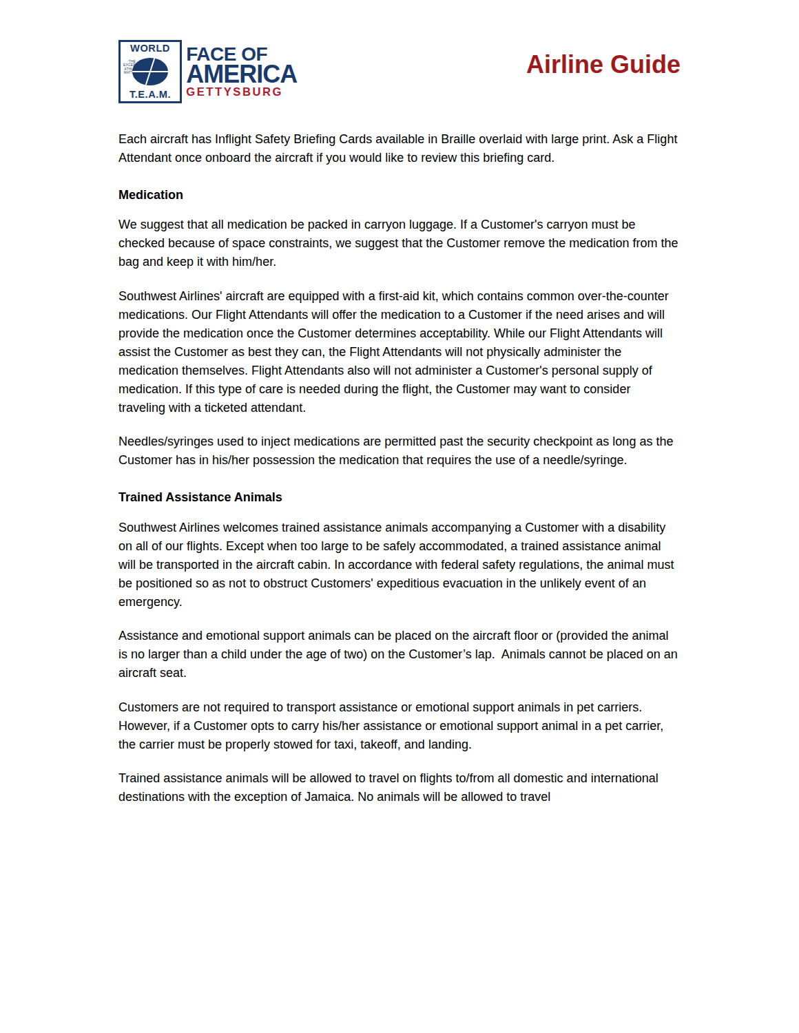WORLD THE EXCEPTIONAL ATHLETE MATTERS T.E.A.M.
FACE OF AMERICA GETTYSBURG
Airline Guide
Each aircraft has Inflight Safety Briefing Cards available in Braille overlaid with large print. Ask a Flight Attendant once onboard the aircraft if you would like to review this briefing card.
Medication
We suggest that all medication be packed in carryon luggage. If a Customer's carryon must be checked because of space constraints, we suggest that the Customer remove the medication from the bag and keep it with him/her.
Southwest Airlines' aircraft are equipped with a first-aid kit, which contains common over-the-counter medications. Our Flight Attendants will offer the medication to a Customer if the need arises and will provide the medication once the Customer determines acceptability. While our Flight Attendants will assist the Customer as best they can, the Flight Attendants will not physically administer the medication themselves. Flight Attendants also will not administer a Customer's personal supply of medication. If this type of care is needed during the flight, the Customer may want to consider traveling with a ticketed attendant.
Needles/syringes used to inject medications are permitted past the security checkpoint as long as the Customer has in his/her possession the medication that requires the use of a needle/syringe.
Trained Assistance Animals
Southwest Airlines welcomes trained assistance animals accompanying a Customer with a disability on all of our flights. Except when too large to be safely accommodated, a trained assistance animal will be transported in the aircraft cabin. In accordance with federal safety regulations, the animal must be positioned so as not to obstruct Customers' expeditious evacuation in the unlikely event of an emergency.
Assistance and emotional support animals can be placed on the aircraft floor or (provided the animal is no larger than a child under the age of two) on the Customer’s lap. Animals cannot be placed on an aircraft seat.
Customers are not required to transport assistance or emotional support animals in pet carriers. However, if a Customer opts to carry his/her assistance or emotional support animal in a pet carrier, the carrier must be properly stowed for taxi, takeoff, and landing.
Trained assistance animals will be allowed to travel on flights to/from all domestic and international destinations with the exception of Jamaica. No animals will be allowed to travel